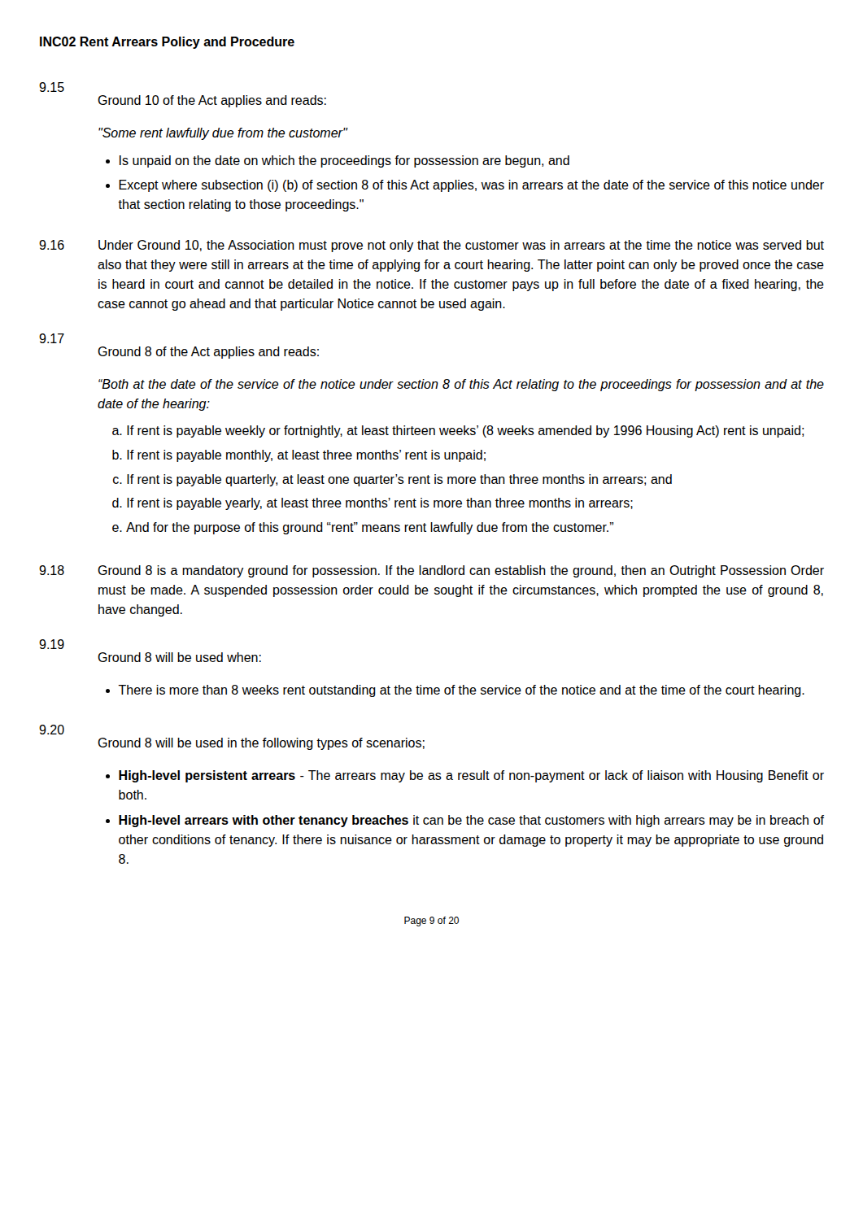INC02 Rent Arrears Policy and Procedure
9.15
Ground 10 of the Act applies and reads:
"Some rent lawfully due from the customer"
Is unpaid on the date on which the proceedings for possession are begun, and
Except where subsection (i) (b) of section 8 of this Act applies, was in arrears at the date of the service of this notice under that section relating to those proceedings."
9.16
Under Ground 10, the Association must prove not only that the customer was in arrears at the time the notice was served but also that they were still in arrears at the time of applying for a court hearing. The latter point can only be proved once the case is heard in court and cannot be detailed in the notice. If the customer pays up in full before the date of a fixed hearing, the case cannot go ahead and that particular Notice cannot be used again.
9.17
Ground 8 of the Act applies and reads:
“Both at the date of the service of the notice under section 8 of this Act relating to the proceedings for possession and at the date of the hearing:
If rent is payable weekly or fortnightly, at least thirteen weeks’ (8 weeks amended by 1996 Housing Act) rent is unpaid;
If rent is payable monthly, at least three months’ rent is unpaid;
If rent is payable quarterly, at least one quarter’s rent is more than three months in arrears; and
If rent is payable yearly, at least three months’ rent is more than three months in arrears;
And for the purpose of this ground “rent” means rent lawfully due from the customer.”
9.18
Ground 8 is a mandatory ground for possession. If the landlord can establish the ground, then an Outright Possession Order must be made. A suspended possession order could be sought if the circumstances, which prompted the use of ground 8, have changed.
9.19
Ground 8 will be used when:
There is more than 8 weeks rent outstanding at the time of the service of the notice and at the time of the court hearing.
9.20
Ground 8 will be used in the following types of scenarios;
High-level persistent arrears - The arrears may be as a result of non-payment or lack of liaison with Housing Benefit or both.
High-level arrears with other tenancy breaches it can be the case that customers with high arrears may be in breach of other conditions of tenancy. If there is nuisance or harassment or damage to property it may be appropriate to use ground 8.
Page 9 of 20